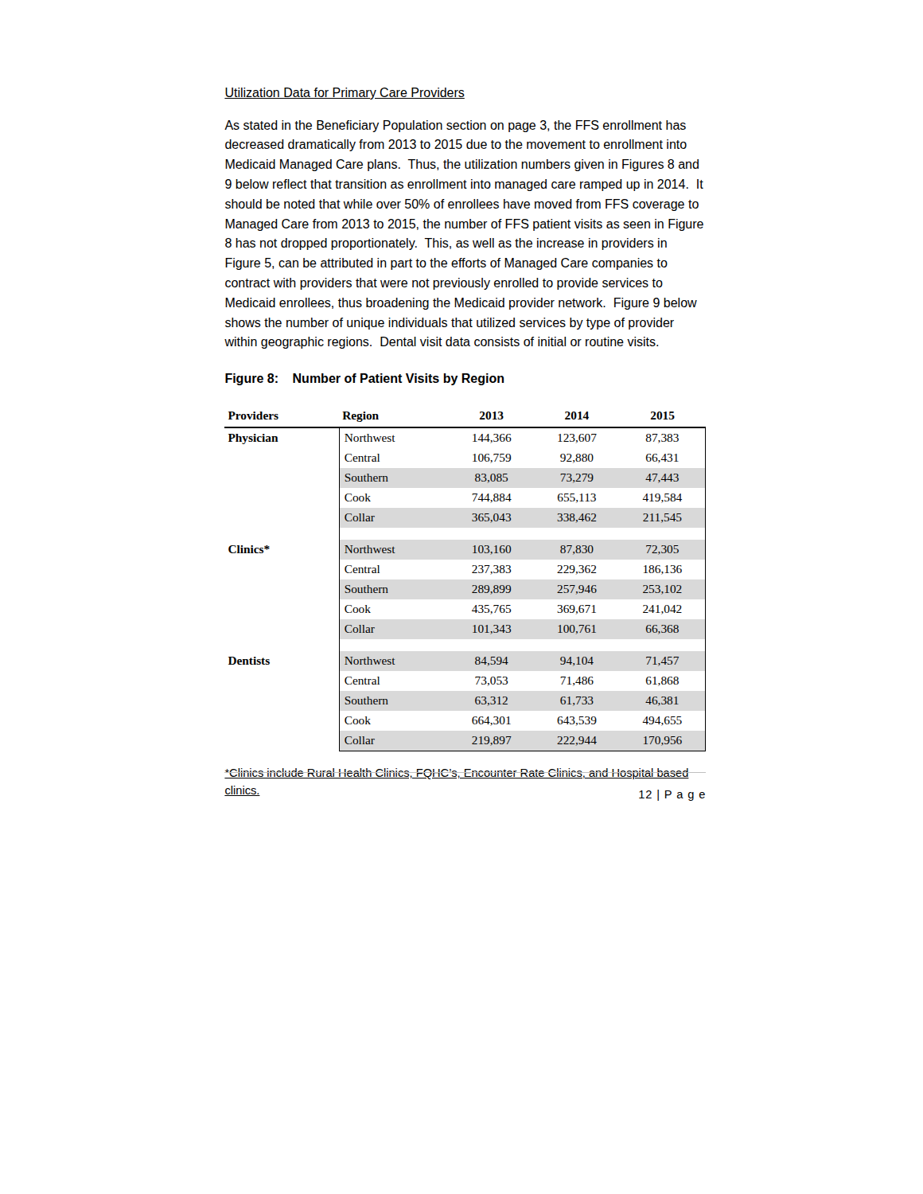Utilization Data for Primary Care Providers
As stated in the Beneficiary Population section on page 3, the FFS enrollment has decreased dramatically from 2013 to 2015 due to the movement to enrollment into Medicaid Managed Care plans. Thus, the utilization numbers given in Figures 8 and 9 below reflect that transition as enrollment into managed care ramped up in 2014. It should be noted that while over 50% of enrollees have moved from FFS coverage to Managed Care from 2013 to 2015, the number of FFS patient visits as seen in Figure 8 has not dropped proportionately. This, as well as the increase in providers in Figure 5, can be attributed in part to the efforts of Managed Care companies to contract with providers that were not previously enrolled to provide services to Medicaid enrollees, thus broadening the Medicaid provider network. Figure 9 below shows the number of unique individuals that utilized services by type of provider within geographic regions. Dental visit data consists of initial or routine visits.
Figure 8: Number of Patient Visits by Region
| Providers | Region | 2013 | 2014 | 2015 |
| --- | --- | --- | --- | --- |
| Physician | Northwest | 144,366 | 123,607 | 87,383 |
| | Central | 106,759 | 92,880 | 66,431 |
| | Southern | 83,085 | 73,279 | 47,443 |
| | Cook | 744,884 | 655,113 | 419,584 |
| | Collar | 365,043 | 338,462 | 211,545 |
| Clinics* | Northwest | 103,160 | 87,830 | 72,305 |
| | Central | 237,383 | 229,362 | 186,136 |
| | Southern | 289,899 | 257,946 | 253,102 |
| | Cook | 435,765 | 369,671 | 241,042 |
| | Collar | 101,343 | 100,761 | 66,368 |
| Dentists | Northwest | 84,594 | 94,104 | 71,457 |
| | Central | 73,053 | 71,486 | 61,868 |
| | Southern | 63,312 | 61,733 | 46,381 |
| | Cook | 664,301 | 643,539 | 494,655 |
| | Collar | 219,897 | 222,944 | 170,956 |
*Clinics include Rural Health Clinics, FQHC’s, Encounter Rate Clinics, and Hospital based clinics.
12 | P a g e